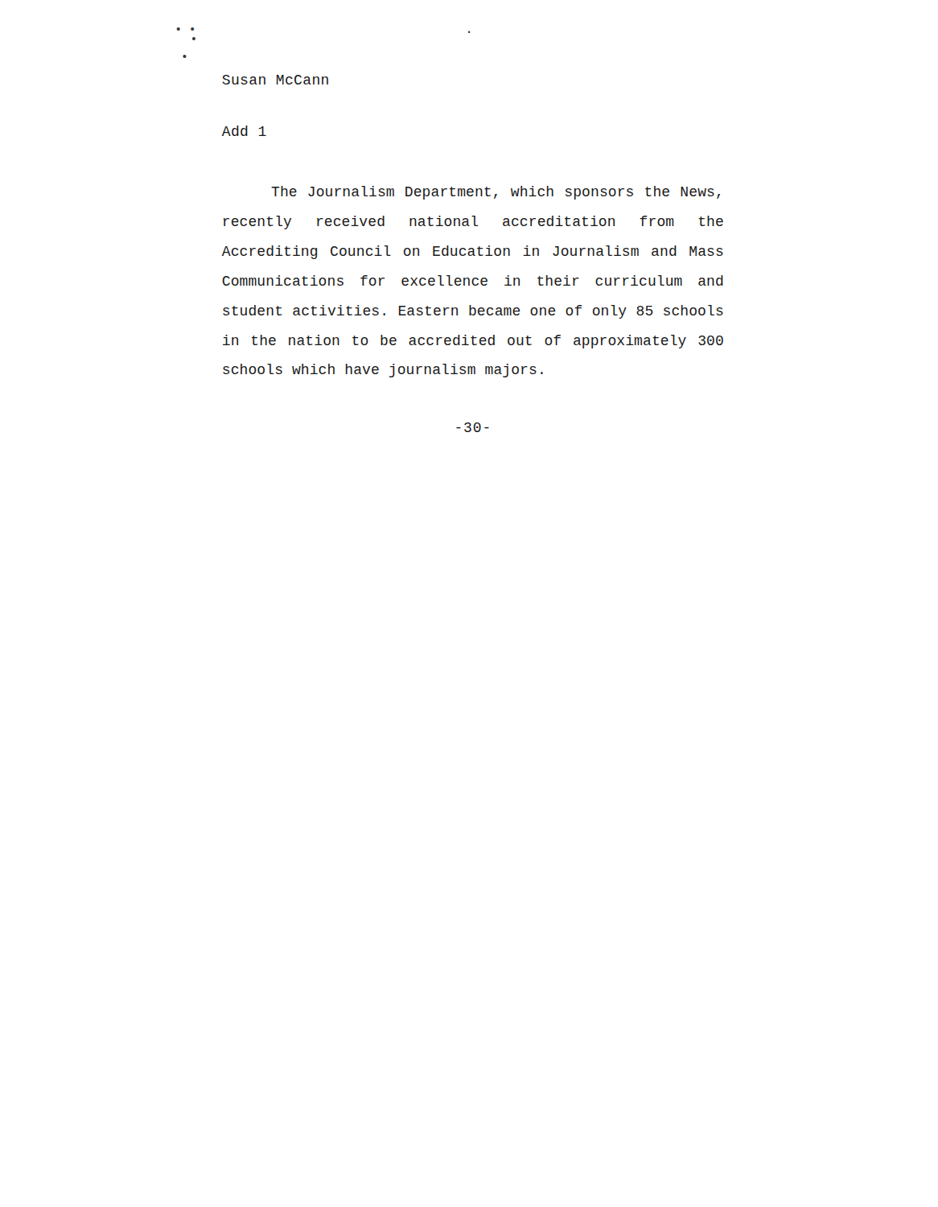.
• • • •
Susan McCann Add 1
The Journalism Department, which sponsors the News, recently received national accreditation from the Accrediting Council on Education in Journalism and Mass Communications for excellence in their curriculum and student activities. Eastern became one of only 85 schools in the nation to be accredited out of approximately 300 schools which have journalism majors.
-30-